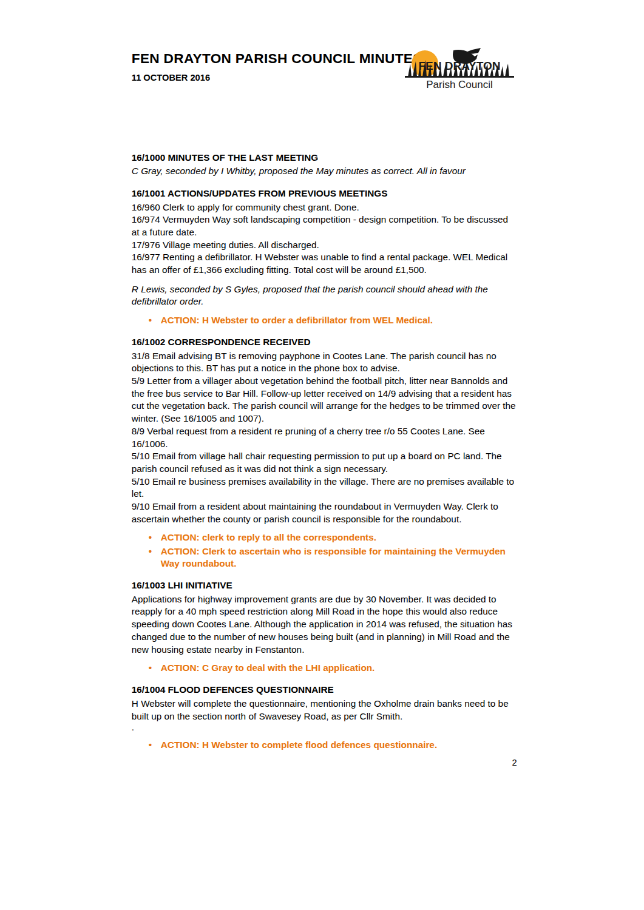FEN DRAYTON PARISH COUNCIL MINUTES
11 OCTOBER 2016
FEN DRAYTON Parish Council
16/1000 MINUTES OF THE LAST MEETING
C Gray, seconded by I Whitby, proposed the May minutes as correct. All in favour
16/1001 ACTIONS/UPDATES FROM PREVIOUS MEETINGS
16/960 Clerk to apply for community chest grant. Done.
16/974 Vermuyden Way soft landscaping competition - design competition. To be discussed at a future date.
17/976 Village meeting duties. All discharged.
16/977 Renting a defibrillator. H Webster was unable to find a rental package. WEL Medical has an offer of £1,366 excluding fitting. Total cost will be around £1,500.
R Lewis, seconded by S Gyles, proposed that the parish council should ahead with the defibrillator order.
ACTION: H Webster to order a defibrillator from WEL Medical.
16/1002 CORRESPONDENCE RECEIVED
31/8 Email advising BT is removing payphone in Cootes Lane. The parish council has no objections to this. BT has put a notice in the phone box to advise.
5/9 Letter from a villager about vegetation behind the football pitch, litter near Bannolds and the free bus service to Bar Hill. Follow-up letter received on 14/9 advising that a resident has cut the vegetation back. The parish council will arrange for the hedges to be trimmed over the winter. (See 16/1005 and 1007).
8/9 Verbal request from a resident re pruning of a cherry tree r/o 55 Cootes Lane. See 16/1006.
5/10 Email from village hall chair requesting permission to put up a board on PC land. The parish council refused as it was did not think a sign necessary.
5/10 Email re business premises availability in the village. There are no premises available to let.
9/10 Email from a resident about maintaining the roundabout in Vermuyden Way. Clerk to ascertain whether the county or parish council is responsible for the roundabout.
ACTION: clerk to reply to all the correspondents.
ACTION: Clerk to ascertain who is responsible for maintaining the Vermuyden Way roundabout.
16/1003 LHI INITIATIVE
Applications for highway improvement grants are due by 30 November. It was decided to reapply for a 40 mph speed restriction along Mill Road in the hope this would also reduce speeding down Cootes Lane. Although the application in 2014 was refused, the situation has changed due to the number of new houses being built (and in planning) in Mill Road and the new housing estate nearby in Fenstanton.
ACTION: C Gray to deal with the LHI application.
16/1004 FLOOD DEFENCES QUESTIONNAIRE
H Webster will complete the questionnaire, mentioning the Oxholme drain banks need to be built up on the section north of Swavesey Road, as per Cllr Smith.
.
ACTION: H Webster to complete flood defences questionnaire.
2